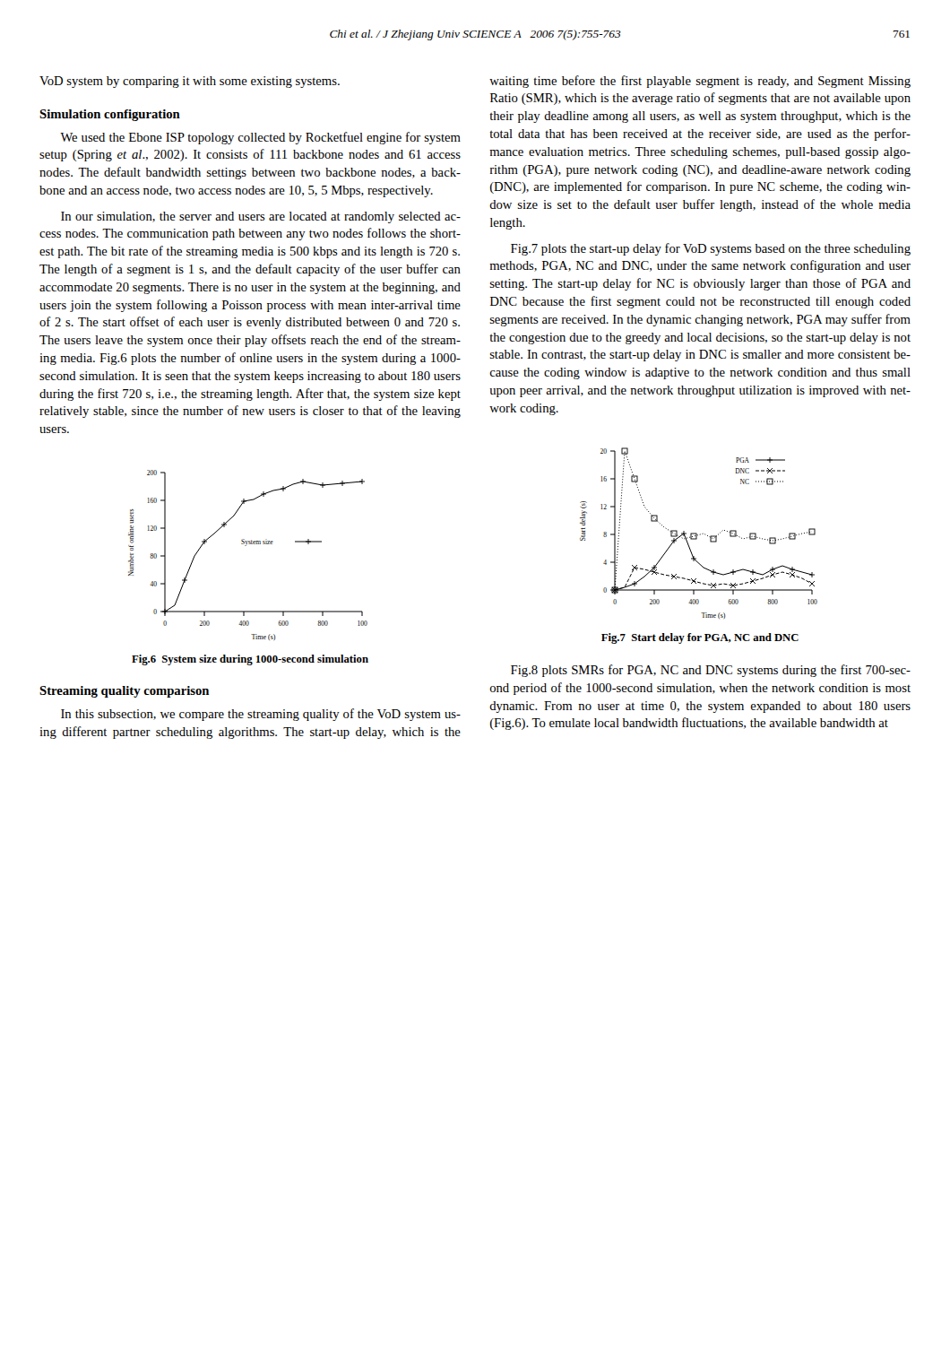Chi et al. / J Zhejiang Univ SCIENCE A 2006 7(5):755-763 761
VoD system by comparing it with some existing systems.
Simulation configuration
We used the Ebone ISP topology collected by Rocketfuel engine for system setup (Spring et al., 2002). It consists of 111 backbone nodes and 61 access nodes. The default bandwidth settings between two backbone nodes, a backbone and an access node, two access nodes are 10, 5, 5 Mbps, respectively.
In our simulation, the server and users are located at randomly selected access nodes. The communication path between any two nodes follows the shortest path. The bit rate of the streaming media is 500 kbps and its length is 720 s. The length of a segment is 1 s, and the default capacity of the user buffer can accommodate 20 segments. There is no user in the system at the beginning, and users join the system following a Poisson process with mean inter-arrival time of 2 s. The start offset of each user is evenly distributed between 0 and 720 s. The users leave the system once their play offsets reach the end of the streaming media. Fig.6 plots the number of online users in the system during a 1000-second simulation. It is seen that the system keeps increasing to about 180 users during the first 720 s, i.e., the streaming length. After that, the system size kept relatively stable, since the number of new users is closer to that of the leaving users.
0 40 80 120 160 200 0 200 400 600 800 100 Time (s) Number of online users System size
Fig.6 System size during 1000-second simulation
Streaming quality comparison
In this subsection, we compare the streaming quality of the VoD system using different partner scheduling algorithms. The start-up delay, which is the waiting time before the first playable segment is ready, and Segment Missing Ratio (SMR), which is the average ratio of segments that are not available upon their play deadline among all users, as well as system throughput, which is the total data that has been received at the receiver side, are used as the performance evaluation metrics. Three scheduling schemes, pull-based gossip algorithm (PGA), pure network coding (NC), and deadline-aware network coding (DNC), are implemented for comparison. In pure NC scheme, the coding window size is set to the default user buffer length, instead of the whole media length.
Fig.7 plots the start-up delay for VoD systems based on the three scheduling methods, PGA, NC and DNC, under the same network configuration and user setting. The start-up delay for NC is obviously larger than those of PGA and DNC because the first segment could not be reconstructed till enough coded segments are received. In the dynamic changing network, PGA may suffer from the congestion due to the greedy and local decisions, so the start-up delay is not stable. In contrast, the start-up delay in DNC is smaller and more consistent because the coding window is adaptive to the network condition and thus small upon peer arrival, and the network throughput utilization is improved with network coding.
0 4 8 12 16 20 0 200 400 600 800 100 Time (s) Start delay (s) PGA DNC NC
Fig.7 Start delay for PGA, NC and DNC
Fig.8 plots SMRs for PGA, NC and DNC systems during the first 700-second period of the 1000-second simulation, when the network condition is most dynamic. From no user at time 0, the system expanded to about 180 users (Fig.6). To emulate local bandwidth fluctuations, the available bandwidth at